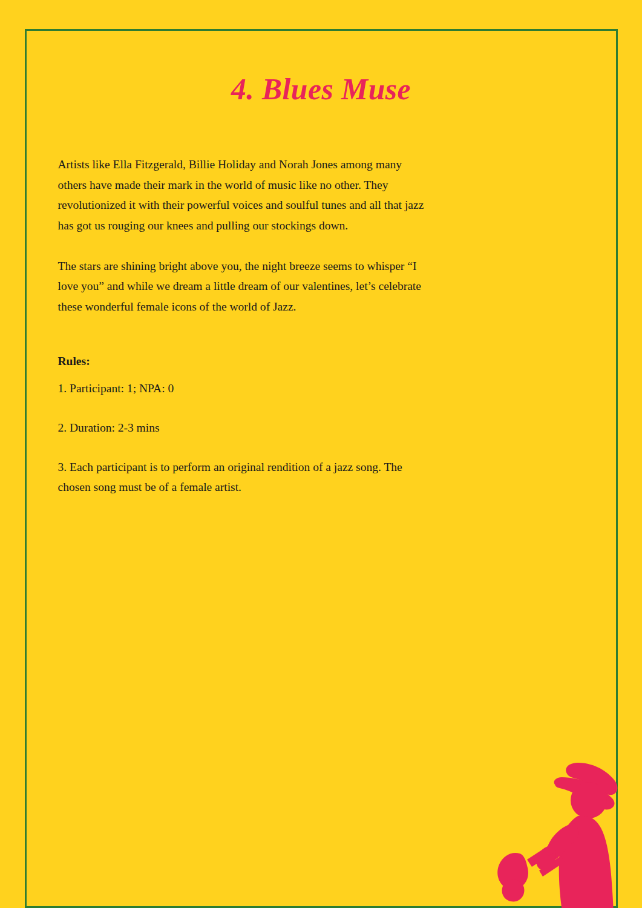4. Blues Muse
Artists like Ella Fitzgerald, Billie Holiday and Norah Jones among many others have made their mark in the world of music like no other. They revolutionized it with their powerful voices and soulful tunes and all that jazz has got us rouging our knees and pulling our stockings down.
The stars are shining bright above you, the night breeze seems to whisper “I love you” and while we dream a little dream of our valentines, let’s celebrate these wonderful female icons of the world of Jazz.
Rules:
Participant: 1; NPA: 0
Duration: 2-3 mins
Each participant is to perform an original rendition of a jazz song. The chosen song must be of a female artist.